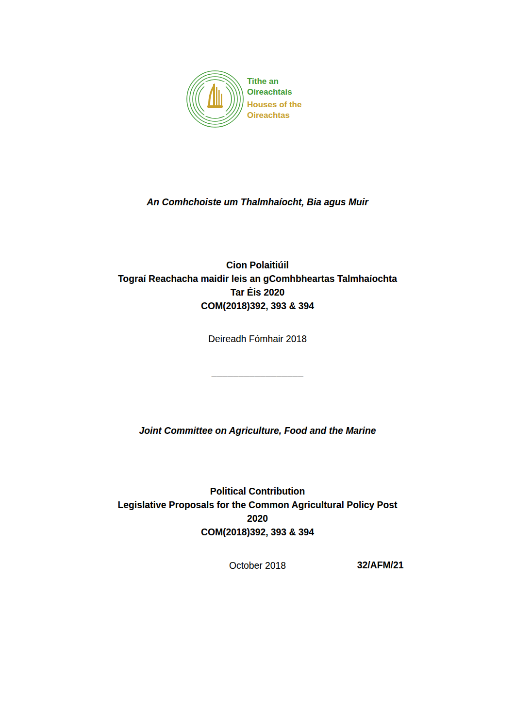Tithe an Oireachtais Houses of the Oireachtas
An Comhchoiste um Thalmhaíocht, Bia agus Muir
Cion Polaitiúil
Tograí Reachacha maidir leis an gComhbheartas Talmhaíochta Tar Éis 2020
COM(2018)392, 393 & 394
Deireadh Fómhair 2018
_________________
Joint Committee on Agriculture, Food and the Marine
Political Contribution
Legislative Proposals for the Common Agricultural Policy Post 2020
COM(2018)392, 393 & 394
October 2018
32/AFM/21